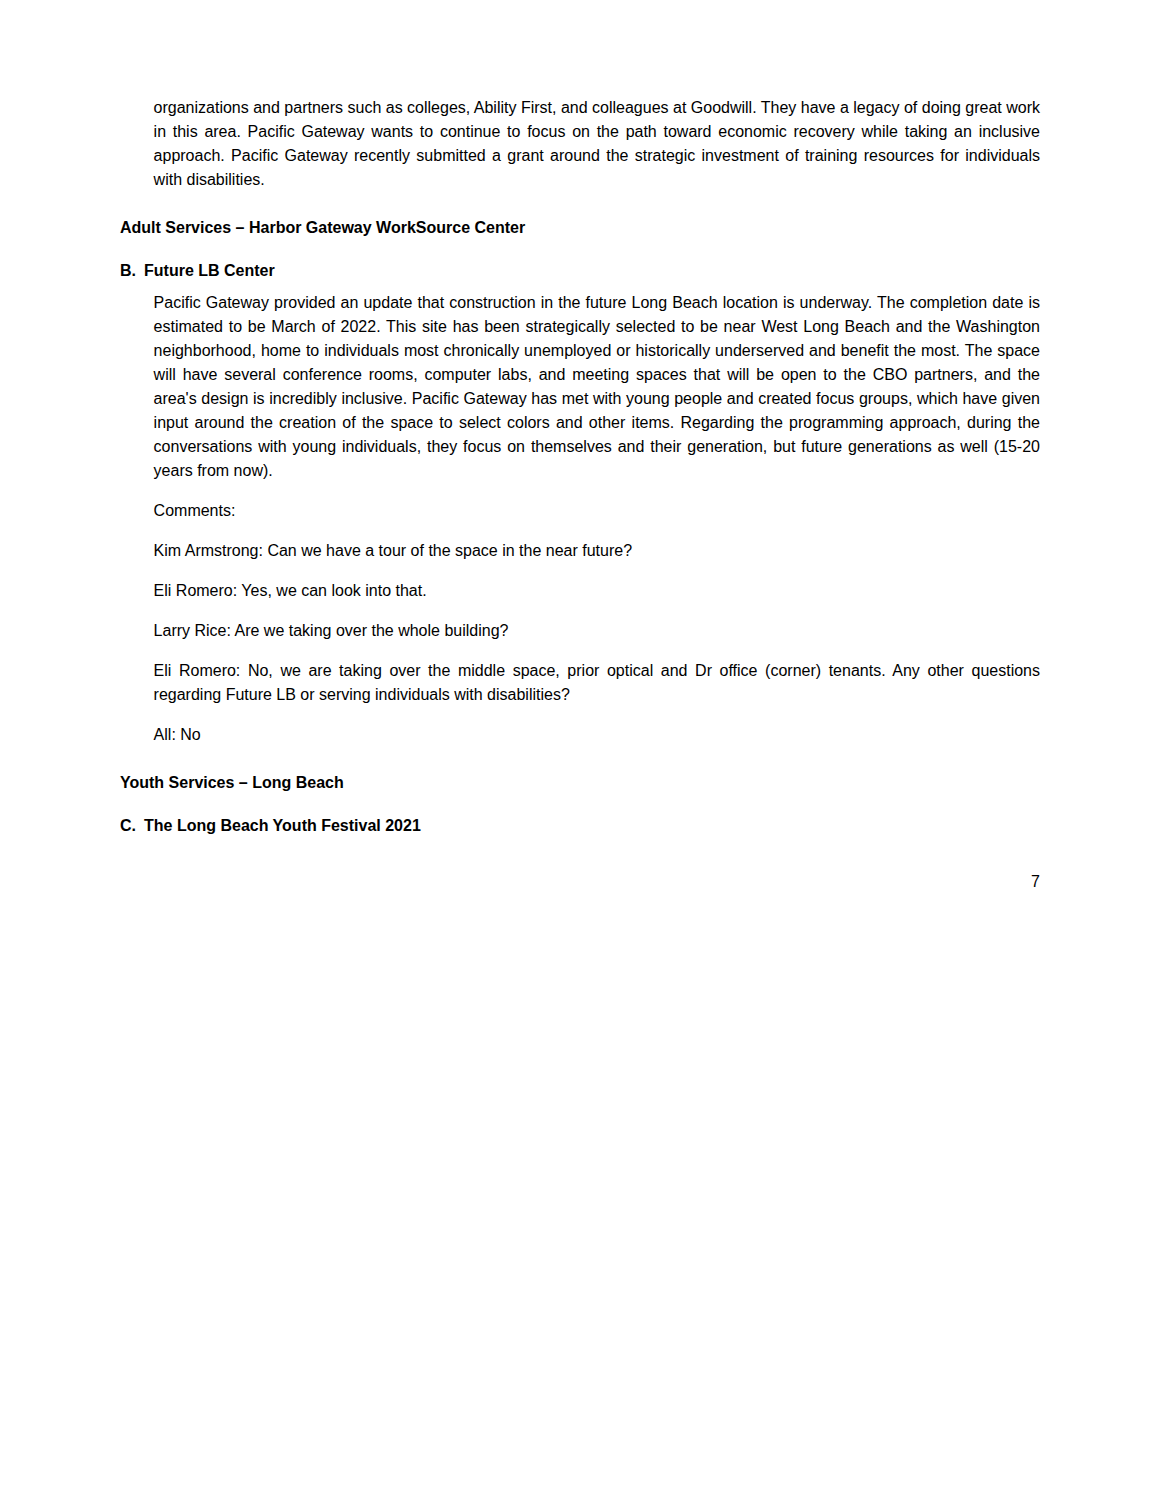organizations and partners such as colleges, Ability First, and colleagues at Goodwill. They have a legacy of doing great work in this area. Pacific Gateway wants to continue to focus on the path toward economic recovery while taking an inclusive approach. Pacific Gateway recently submitted a grant around the strategic investment of training resources for individuals with disabilities.
Adult Services – Harbor Gateway WorkSource Center
B. Future LB Center
Pacific Gateway provided an update that construction in the future Long Beach location is underway. The completion date is estimated to be March of 2022. This site has been strategically selected to be near West Long Beach and the Washington neighborhood, home to individuals most chronically unemployed or historically underserved and benefit the most. The space will have several conference rooms, computer labs, and meeting spaces that will be open to the CBO partners, and the area's design is incredibly inclusive. Pacific Gateway has met with young people and created focus groups, which have given input around the creation of the space to select colors and other items. Regarding the programming approach, during the conversations with young individuals, they focus on themselves and their generation, but future generations as well (15-20 years from now).
Comments:
Kim Armstrong: Can we have a tour of the space in the near future?
Eli Romero: Yes, we can look into that.
Larry Rice: Are we taking over the whole building?
Eli Romero: No, we are taking over the middle space, prior optical and Dr office (corner) tenants. Any other questions regarding Future LB or serving individuals with disabilities?
All: No
Youth Services – Long Beach
C. The Long Beach Youth Festival 2021
7